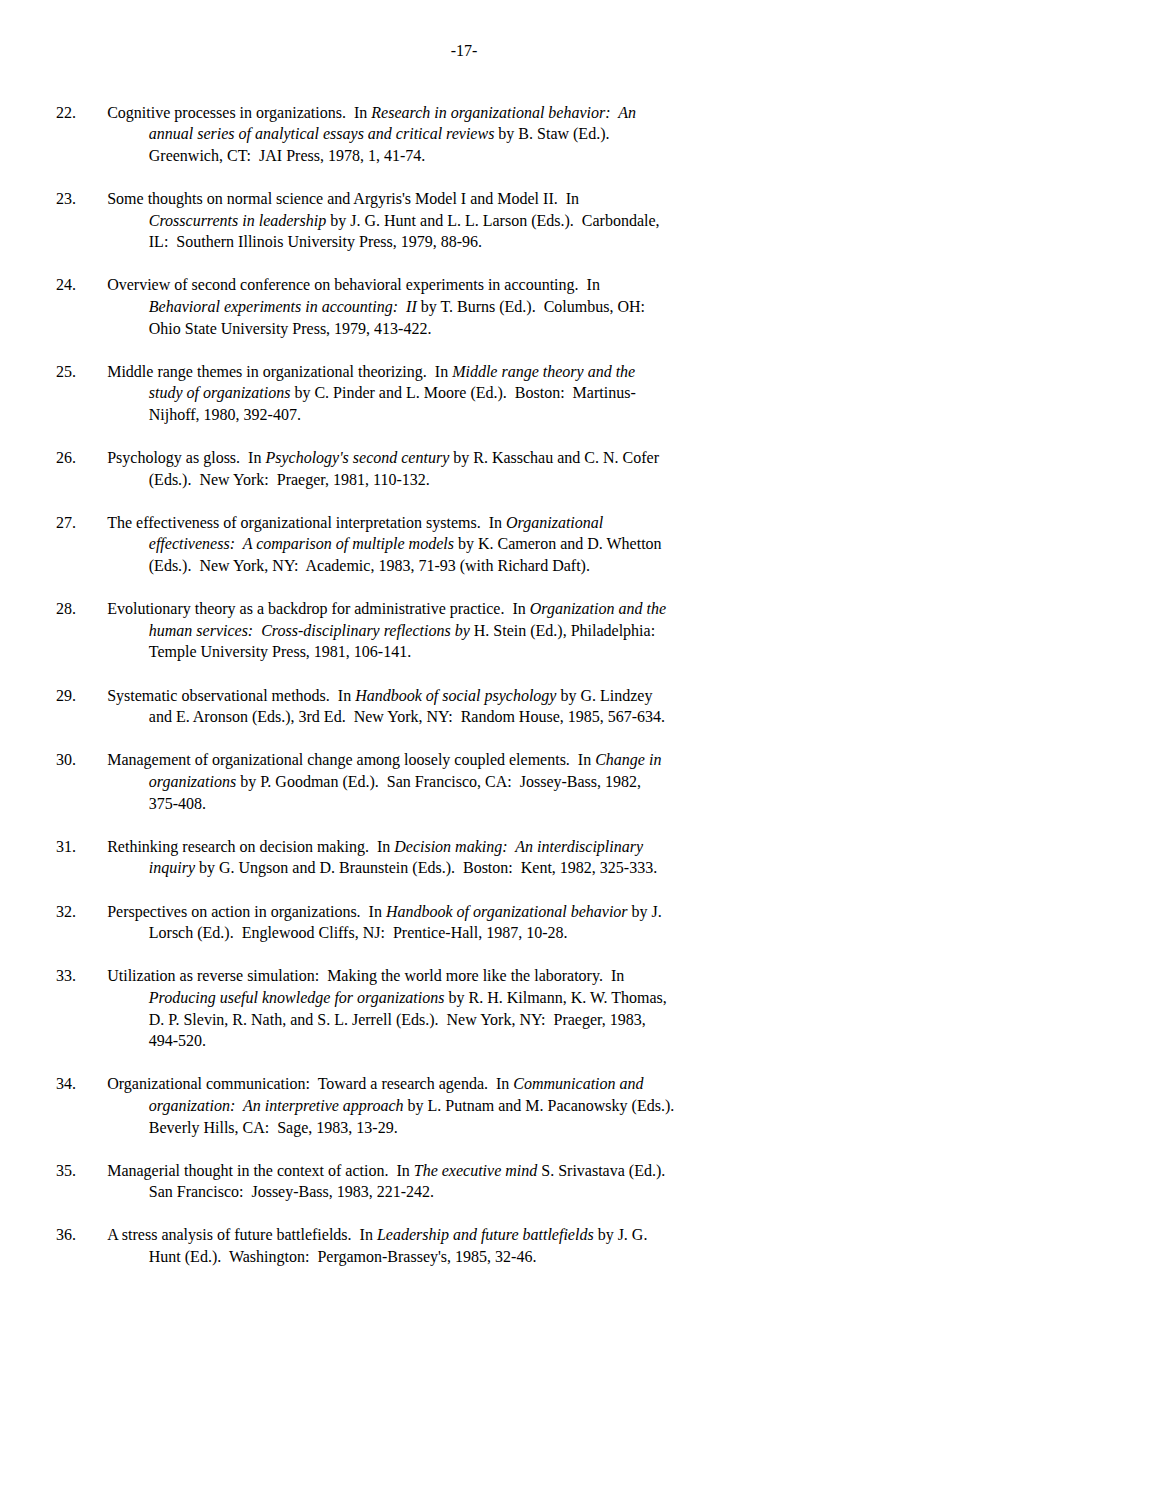-17-
22. Cognitive processes in organizations. In Research in organizational behavior: An annual series of analytical essays and critical reviews by B. Staw (Ed.). Greenwich, CT: JAI Press, 1978, 1, 41-74.
23. Some thoughts on normal science and Argyris's Model I and Model II. In Crosscurrents in leadership by J. G. Hunt and L. L. Larson (Eds.). Carbondale, IL: Southern Illinois University Press, 1979, 88-96.
24. Overview of second conference on behavioral experiments in accounting. In Behavioral experiments in accounting: II by T. Burns (Ed.). Columbus, OH: Ohio State University Press, 1979, 413-422.
25. Middle range themes in organizational theorizing. In Middle range theory and the study of organizations by C. Pinder and L. Moore (Ed.). Boston: Martinus- Nijhoff, 1980, 392-407.
26. Psychology as gloss. In Psychology's second century by R. Kasschau and C. N. Cofer (Eds.). New York: Praeger, 1981, 110-132.
27. The effectiveness of organizational interpretation systems. In Organizational effectiveness: A comparison of multiple models by K. Cameron and D. Whetton (Eds.). New York, NY: Academic, 1983, 71-93 (with Richard Daft).
28. Evolutionary theory as a backdrop for administrative practice. In Organization and the human services: Cross-disciplinary reflections by H. Stein (Ed.), Philadelphia: Temple University Press, 1981, 106-141.
29. Systematic observational methods. In Handbook of social psychology by G. Lindzey and E. Aronson (Eds.), 3rd Ed. New York, NY: Random House, 1985, 567-634.
30. Management of organizational change among loosely coupled elements. In Change in organizations by P. Goodman (Ed.). San Francisco, CA: Jossey-Bass, 1982, 375-408.
31. Rethinking research on decision making. In Decision making: An interdisciplinary inquiry by G. Ungson and D. Braunstein (Eds.). Boston: Kent, 1982, 325-333.
32. Perspectives on action in organizations. In Handbook of organizational behavior by J. Lorsch (Ed.). Englewood Cliffs, NJ: Prentice-Hall, 1987, 10-28.
33. Utilization as reverse simulation: Making the world more like the laboratory. In Producing useful knowledge for organizations by R. H. Kilmann, K. W. Thomas, D. P. Slevin, R. Nath, and S. L. Jerrell (Eds.). New York, NY: Praeger, 1983, 494-520.
34. Organizational communication: Toward a research agenda. In Communication and organization: An interpretive approach by L. Putnam and M. Pacanowsky (Eds.). Beverly Hills, CA: Sage, 1983, 13-29.
35. Managerial thought in the context of action. In The executive mind S. Srivastava (Ed.). San Francisco: Jossey-Bass, 1983, 221-242.
36. A stress analysis of future battlefields. In Leadership and future battlefields by J. G. Hunt (Ed.). Washington: Pergamon-Brassey's, 1985, 32-46.